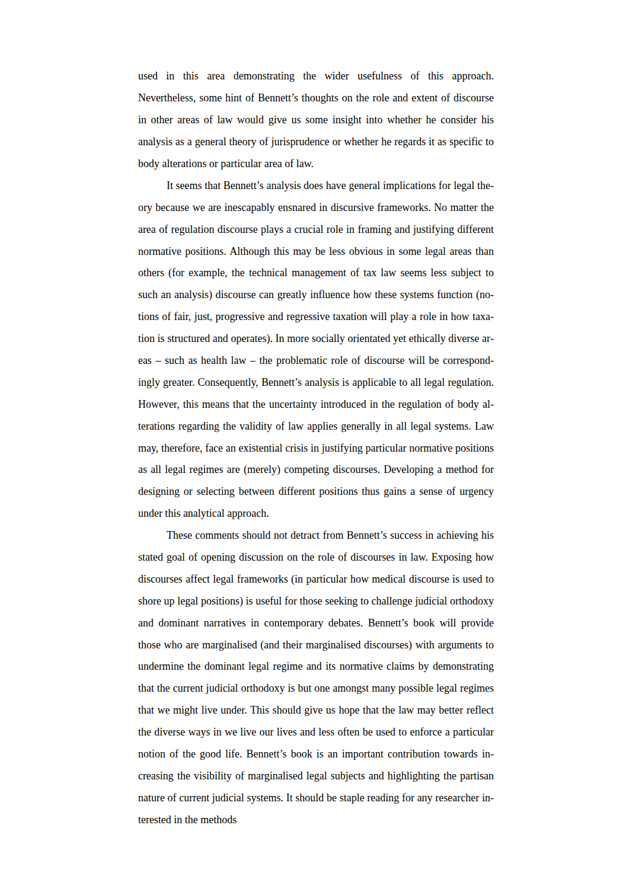used in this area demonstrating the wider usefulness of this approach. Nevertheless, some hint of Bennett’s thoughts on the role and extent of discourse in other areas of law would give us some insight into whether he consider his analysis as a general theory of jurisprudence or whether he regards it as specific to body alterations or particular area of law.
It seems that Bennett’s analysis does have general implications for legal theory because we are inescapably ensnared in discursive frameworks. No matter the area of regulation discourse plays a crucial role in framing and justifying different normative positions. Although this may be less obvious in some legal areas than others (for example, the technical management of tax law seems less subject to such an analysis) discourse can greatly influence how these systems function (notions of fair, just, progressive and regressive taxation will play a role in how taxation is structured and operates). In more socially orientated yet ethically diverse areas – such as health law – the problematic role of discourse will be correspondingly greater. Consequently, Bennett’s analysis is applicable to all legal regulation. However, this means that the uncertainty introduced in the regulation of body alterations regarding the validity of law applies generally in all legal systems. Law may, therefore, face an existential crisis in justifying particular normative positions as all legal regimes are (merely) competing discourses. Developing a method for designing or selecting between different positions thus gains a sense of urgency under this analytical approach.
These comments should not detract from Bennett’s success in achieving his stated goal of opening discussion on the role of discourses in law. Exposing how discourses affect legal frameworks (in particular how medical discourse is used to shore up legal positions) is useful for those seeking to challenge judicial orthodoxy and dominant narratives in contemporary debates. Bennett’s book will provide those who are marginalised (and their marginalised discourses) with arguments to undermine the dominant legal regime and its normative claims by demonstrating that the current judicial orthodoxy is but one amongst many possible legal regimes that we might live under. This should give us hope that the law may better reflect the diverse ways in we live our lives and less often be used to enforce a particular notion of the good life. Bennett’s book is an important contribution towards increasing the visibility of marginalised legal subjects and highlighting the partisan nature of current judicial systems. It should be staple reading for any researcher interested in the methods